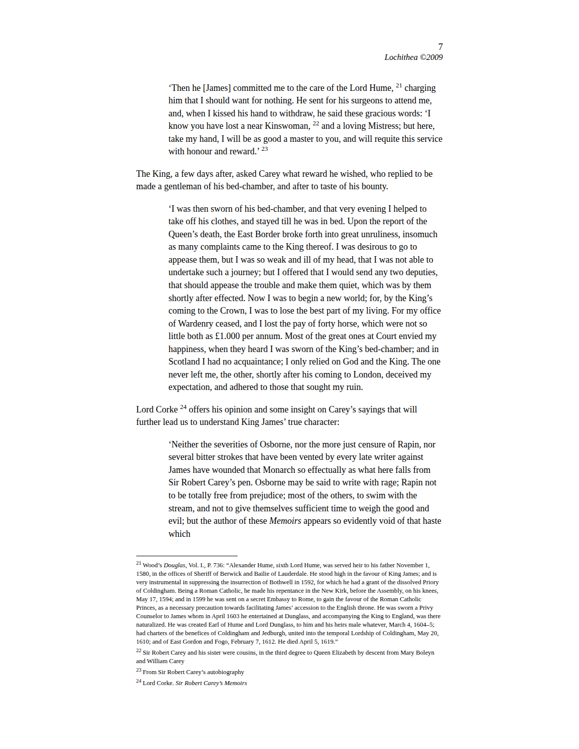7
Lochithea ©2009
‘Then he [James] committed me to the care of the Lord Hume, 21 charging him that I should want for nothing. He sent for his surgeons to attend me, and, when I kissed his hand to withdraw, he said these gracious words: ‘I know you have lost a near Kinswoman, 22 and a loving Mistress; but here, take my hand, I will be as good a master to you, and will requite this service with honour and reward.’ 23
The King, a few days after, asked Carey what reward he wished, who replied to be made a gentleman of his bed-chamber, and after to taste of his bounty.
‘I was then sworn of his bed-chamber, and that very evening I helped to take off his clothes, and stayed till he was in bed. Upon the report of the Queen’s death, the East Border broke forth into great unruliness, insomuch as many complaints came to the King thereof. I was desirous to go to appease them, but I was so weak and ill of my head, that I was not able to undertake such a journey; but I offered that I would send any two deputies, that should appease the trouble and make them quiet, which was by them shortly after effected. Now I was to begin a new world; for, by the King’s coming to the Crown, I was to lose the best part of my living. For my office of Wardenry ceased, and I lost the pay of forty horse, which were not so little both as £1.000 per annum. Most of the great ones at Court envied my happiness, when they heard I was sworn of the King’s bed-chamber; and in Scotland I had no acquaintance; I only relied on God and the King. The one never left me, the other, shortly after his coming to London, deceived my expectation, and adhered to those that sought my ruin.
Lord Corke 24 offers his opinion and some insight on Carey’s sayings that will further lead us to understand King James’ true character:
‘Neither the severities of Osborne, nor the more just censure of Rapin, nor several bitter strokes that have been vented by every late writer against James have wounded that Monarch so effectually as what here falls from Sir Robert Carey’s pen. Osborne may be said to write with rage; Rapin not to be totally free from prejudice; most of the others, to swim with the stream, and not to give themselves sufficient time to weigh the good and evil; but the author of these Memoirs appears so evidently void of that haste which
21 Wood’s Douglas, Vol. I., P. 736: “Alexander Hume, sixth Lord Hume, was served heir to his father November 1, 1580, in the offices of Sheriff of Berwick and Bailie of Lauderdale. He stood high in the favour of King James; and is very instrumental in suppressing the insurrection of Bothwell in 1592, for which he had a grant of the dissolved Priory of Coldingham. Being a Roman Catholic, he made his repentance in the New Kirk, before the Assembly, on his knees, May 17, 1594; and in 1599 he was sent on a secret Embassy to Rome, to gain the favour of the Roman Catholic Princes, as a necessary precaution towards facilitating James’ accession to the English throne. He was sworn a Privy Counselor to James whom in April 1603 he entertained at Dunglass, and accompanying the King to England, was there naturalized. He was created Earl of Hume and Lord Dunglass, to him and his heirs male whatever, March 4, 1604–5; had charters of the benefices of Coldingham and Jedburgh, united into the temporal Lordship of Coldingham, May 20, 1610; and of East Gordon and Fogo, February 7, 1612. He died April 5, 1619.”
22 Sir Robert Carey and his sister were cousins, in the third degree to Queen Elizabeth by descent from Mary Boleyn and William Carey
23 From Sir Robert Carey’s autobiography
24 Lord Corke. Sir Robert Carey’s Memoirs